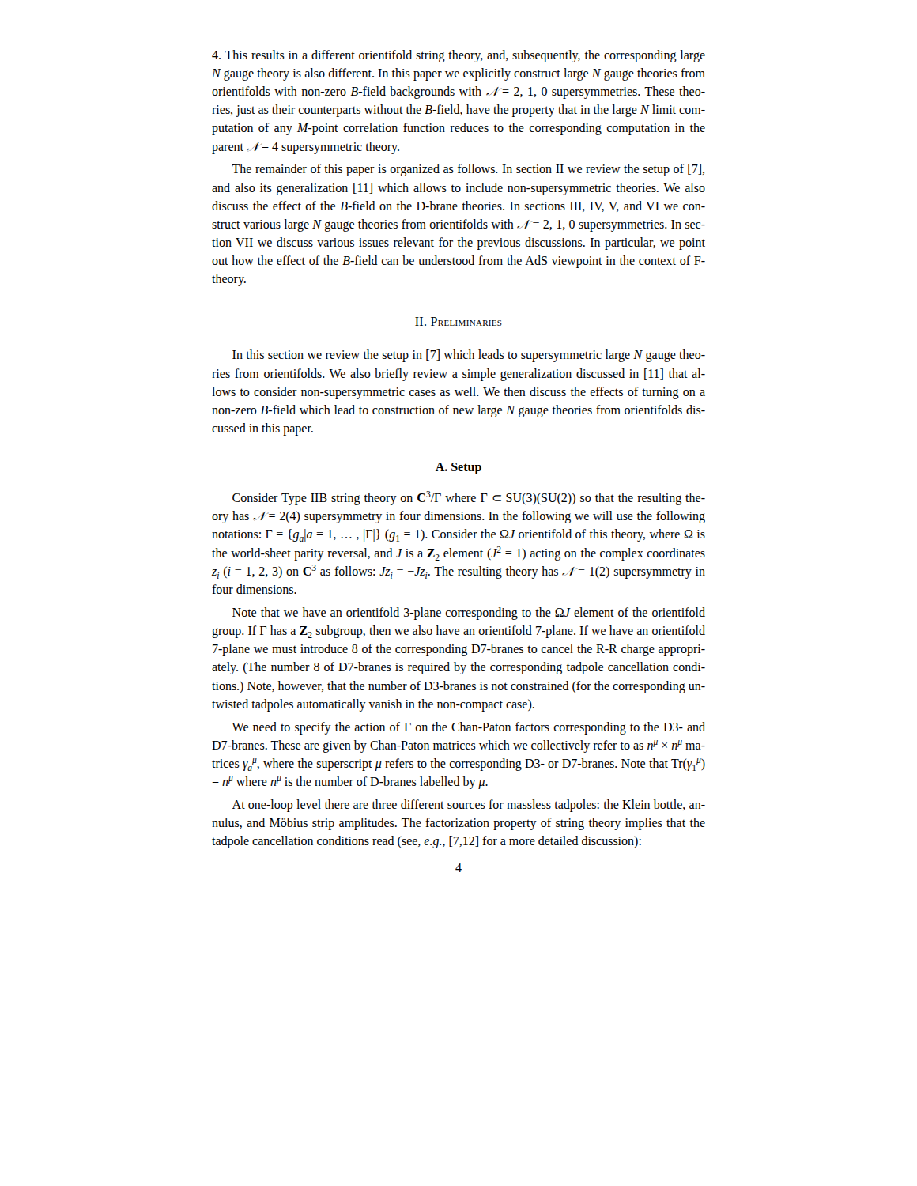4. This results in a different orientifold string theory, and, subsequently, the corresponding large N gauge theory is also different. In this paper we explicitly construct large N gauge theories from orientifolds with non-zero B-field backgrounds with 𝒩 = 2, 1, 0 supersymmetries. These theories, just as their counterparts without the B-field, have the property that in the large N limit computation of any M-point correlation function reduces to the corresponding computation in the parent 𝒩 = 4 supersymmetric theory.
The remainder of this paper is organized as follows. In section II we review the setup of [7], and also its generalization [11] which allows to include non-supersymmetric theories. We also discuss the effect of the B-field on the D-brane theories. In sections III, IV, V, and VI we construct various large N gauge theories from orientifolds with 𝒩 = 2, 1, 0 supersymmetries. In section VII we discuss various issues relevant for the previous discussions. In particular, we point out how the effect of the B-field can be understood from the AdS viewpoint in the context of F-theory.
II. Preliminaries
In this section we review the setup in [7] which leads to supersymmetric large N gauge theories from orientifolds. We also briefly review a simple generalization discussed in [11] that allows to consider non-supersymmetric cases as well. We then discuss the effects of turning on a non-zero B-field which lead to construction of new large N gauge theories from orientifolds discussed in this paper.
A. Setup
Consider Type IIB string theory on C3/Γ where Γ ⊂ SU(3)(SU(2)) so that the resulting theory has 𝒩 = 2(4) supersymmetry in four dimensions. In the following we will use the following notations: Γ = {ga|a = 1, … , |Γ|} (g1 = 1). Consider the ΩJ orientifold of this theory, where Ω is the world-sheet parity reversal, and J is a Z2 element (J2 = 1) acting on the complex coordinates zi (i = 1, 2, 3) on C3 as follows: Jzi = −Jzi. The resulting theory has 𝒩 = 1(2) supersymmetry in four dimensions.
Note that we have an orientifold 3-plane corresponding to the ΩJ element of the orientifold group. If Γ has a Z2 subgroup, then we also have an orientifold 7-plane. If we have an orientifold 7-plane we must introduce 8 of the corresponding D7-branes to cancel the R-R charge appropriately. (The number 8 of D7-branes is required by the corresponding tadpole cancellation conditions.) Note, however, that the number of D3-branes is not constrained (for the corresponding untwisted tadpoles automatically vanish in the non-compact case).
We need to specify the action of Γ on the Chan-Paton factors corresponding to the D3- and D7-branes. These are given by Chan-Paton matrices which we collectively refer to as nμ × nμ matrices γaμ, where the superscript μ refers to the corresponding D3- or D7-branes. Note that Tr(γ1μ) = nμ where nμ is the number of D-branes labelled by μ.
At one-loop level there are three different sources for massless tadpoles: the Klein bottle, annulus, and Möbius strip amplitudes. The factorization property of string theory implies that the tadpole cancellation conditions read (see, e.g., [7,12] for a more detailed discussion):
4